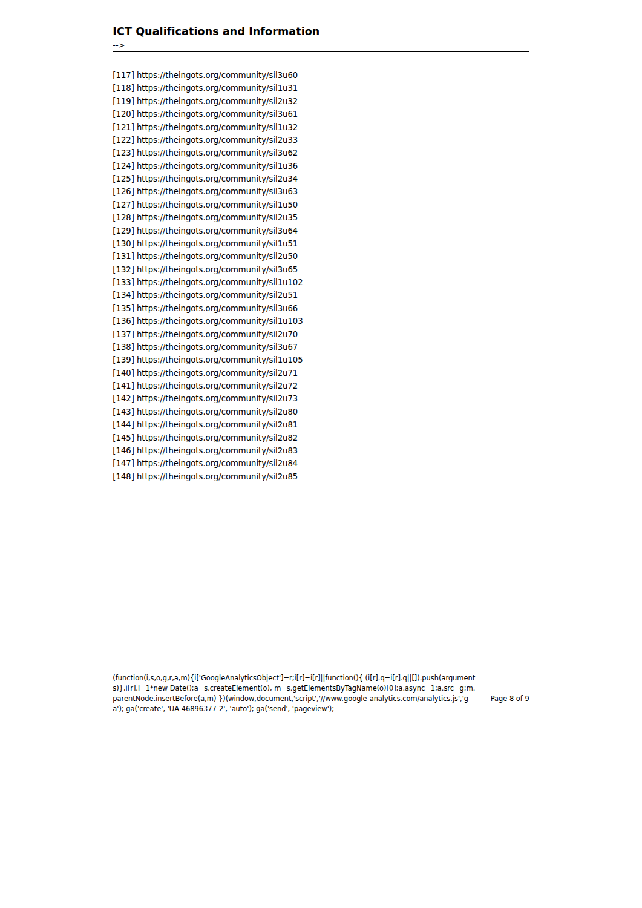ICT Qualifications and Information
-->
[117] https://theingots.org/community/sil3u60
[118] https://theingots.org/community/sil1u31
[119] https://theingots.org/community/sil2u32
[120] https://theingots.org/community/sil3u61
[121] https://theingots.org/community/sil1u32
[122] https://theingots.org/community/sil2u33
[123] https://theingots.org/community/sil3u62
[124] https://theingots.org/community/sil1u36
[125] https://theingots.org/community/sil2u34
[126] https://theingots.org/community/sil3u63
[127] https://theingots.org/community/sil1u50
[128] https://theingots.org/community/sil2u35
[129] https://theingots.org/community/sil3u64
[130] https://theingots.org/community/sil1u51
[131] https://theingots.org/community/sil2u50
[132] https://theingots.org/community/sil3u65
[133] https://theingots.org/community/sil1u102
[134] https://theingots.org/community/sil2u51
[135] https://theingots.org/community/sil3u66
[136] https://theingots.org/community/sil1u103
[137] https://theingots.org/community/sil2u70
[138] https://theingots.org/community/sil3u67
[139] https://theingots.org/community/sil1u105
[140] https://theingots.org/community/sil2u71
[141] https://theingots.org/community/sil2u72
[142] https://theingots.org/community/sil2u73
[143] https://theingots.org/community/sil2u80
[144] https://theingots.org/community/sil2u81
[145] https://theingots.org/community/sil2u82
[146] https://theingots.org/community/sil2u83
[147] https://theingots.org/community/sil2u84
[148] https://theingots.org/community/sil2u85
(function(i,s,o,g,r,a,m){i['GoogleAnalyticsObject']=r;i[r]=i[r]||function(){ (i[r].q=i[r].q||[]).push(arguments)},i[r].l=1*new Date();a=s.createElement(o), m=s.getElementsByTagName(o)[0];a.async=1;a.src=g;m.parentNode.insertBefore(a,m) })(window,document,'script','//www.google-analytics.com/analytics.js','ga'); ga('create', 'UA-46896377-2', 'auto'); ga('send', 'pageview');
Page 8 of 9